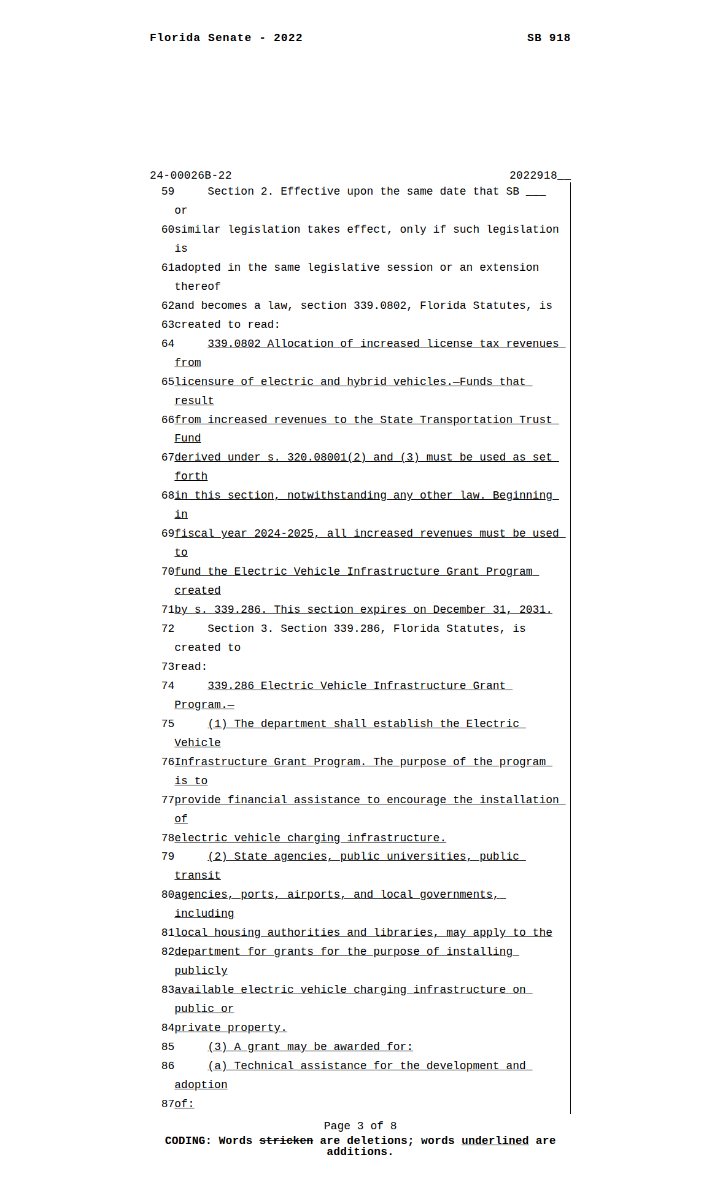Florida Senate - 2022
SB 918
24-00026B-22
2022918__
| 59 | Section 2. Effective upon the same date that SB ___ or |
| 60 | similar legislation takes effect, only if such legislation is |
| 61 | adopted in the same legislative session or an extension thereof |
| 62 | and becomes a law, section 339.0802, Florida Statutes, is |
| 63 | created to read: |
| 64 | 339.0802 Allocation of increased license tax revenues from |
| 65 | licensure of electric and hybrid vehicles.—Funds that result |
| 66 | from increased revenues to the State Transportation Trust Fund |
| 67 | derived under s. 320.08001(2) and (3) must be used as set forth |
| 68 | in this section, notwithstanding any other law. Beginning in |
| 69 | fiscal year 2024-2025, all increased revenues must be used to |
| 70 | fund the Electric Vehicle Infrastructure Grant Program created |
| 71 | by s. 339.286. This section expires on December 31, 2031. |
| 72 | Section 3. Section 339.286, Florida Statutes, is created to |
| 73 | read: |
| 74 | 339.286 Electric Vehicle Infrastructure Grant Program.— |
| 75 | (1) The department shall establish the Electric Vehicle |
| 76 | Infrastructure Grant Program. The purpose of the program is to |
| 77 | provide financial assistance to encourage the installation of |
| 78 | electric vehicle charging infrastructure. |
| 79 | (2) State agencies, public universities, public transit |
| 80 | agencies, ports, airports, and local governments, including |
| 81 | local housing authorities and libraries, may apply to the |
| 82 | department for grants for the purpose of installing publicly |
| 83 | available electric vehicle charging infrastructure on public or |
| 84 | private property. |
| 85 | (3) A grant may be awarded for: |
| 86 | (a) Technical assistance for the development and adoption |
| 87 | of: |
Page 3 of 8
CODING: Words stricken are deletions; words underlined are additions.